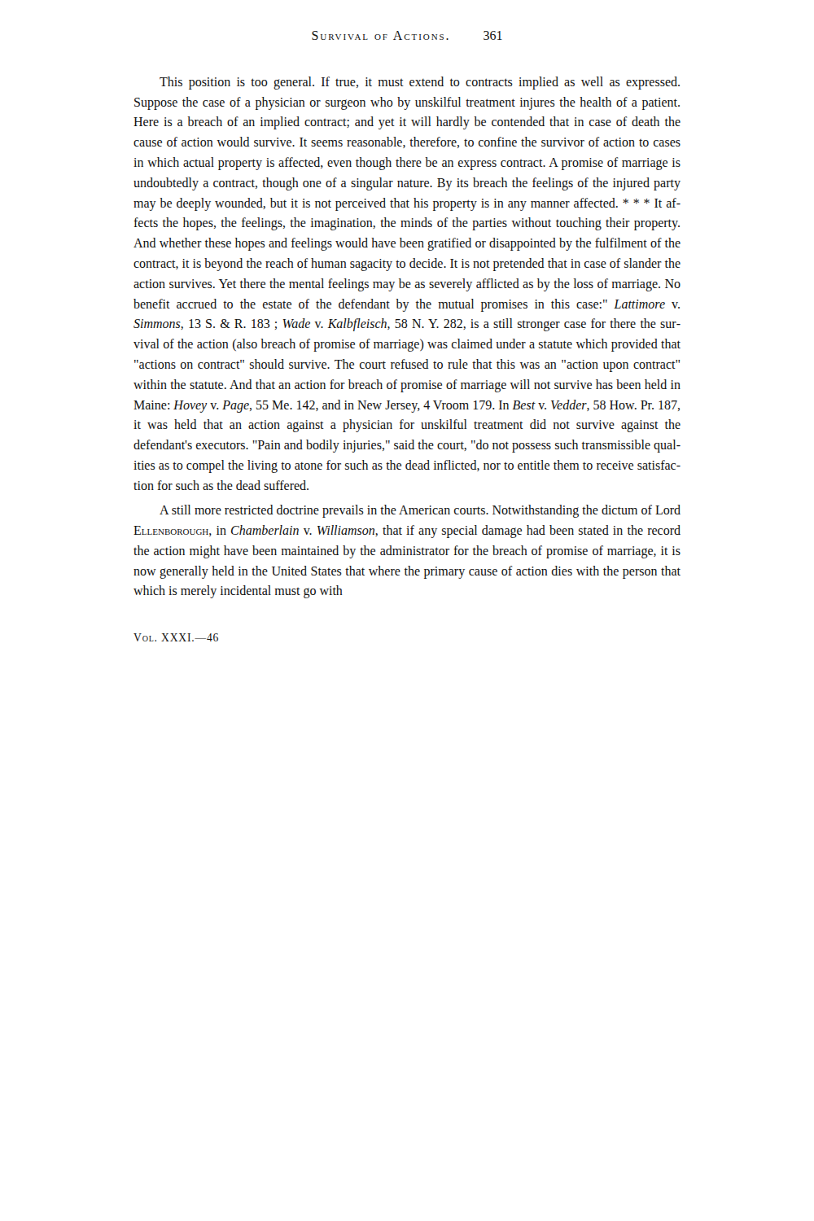Survival of Actions. 361
This position is too general. If true, it must extend to contracts implied as well as expressed. Suppose the case of a physician or surgeon who by unskilful treatment injures the health of a patient. Here is a breach of an implied contract; and yet it will hardly be contended that in case of death the cause of action would survive. It seems reasonable, therefore, to confine the survivor of action to cases in which actual property is affected, even though there be an express contract. A promise of marriage is undoubtedly a contract, though one of a singular nature. By its breach the feelings of the injured party may be deeply wounded, but it is not perceived that his property is in any manner affected. * * * It affects the hopes, the feelings, the imagination, the minds of the parties without touching their property. And whether these hopes and feelings would have been gratified or disappointed by the fulfilment of the contract, it is beyond the reach of human sagacity to decide. It is not pretended that in case of slander the action survives. Yet there the mental feelings may be as severely afflicted as by the loss of marriage. No benefit accrued to the estate of the defendant by the mutual promises in this case:" Lattimore v. Simmons, 13 S. & R. 183 ; Wade v. Kalbfleisch, 58 N. Y. 282, is a still stronger case for there the survival of the action (also breach of promise of marriage) was claimed under a statute which provided that "actions on contract" should survive. The court refused to rule that this was an "action upon contract" within the statute. And that an action for breach of promise of marriage will not survive has been held in Maine: Hovey v. Page, 55 Me. 142, and in New Jersey, 4 Vroom 179. In Best v. Vedder, 58 How. Pr. 187, it was held that an action against a physician for unskilful treatment did not survive against the defendant's executors. "Pain and bodily injuries," said the court, "do not possess such transmissible qualities as to compel the living to atone for such as the dead inflicted, nor to entitle them to receive satisfaction for such as the dead suffered.
A still more restricted doctrine prevails in the American courts. Notwithstanding the dictum of Lord Ellenborough, in Chamberlain v. Williamson, that if any special damage had been stated in the record the action might have been maintained by the administrator for the breach of promise of marriage, it is now generally held in the United States that where the primary cause of action dies with the person that which is merely incidental must go with
Vol. XXXI.—46